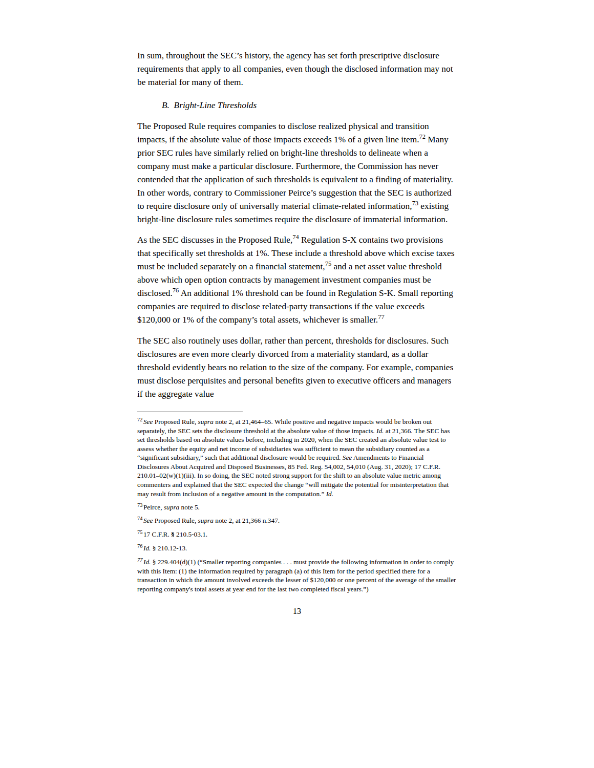In sum, throughout the SEC’s history, the agency has set forth prescriptive disclosure requirements that apply to all companies, even though the disclosed information may not be material for many of them.
B. Bright-Line Thresholds
The Proposed Rule requires companies to disclose realized physical and transition impacts, if the absolute value of those impacts exceeds 1% of a given line item.72 Many prior SEC rules have similarly relied on bright-line thresholds to delineate when a company must make a particular disclosure. Furthermore, the Commission has never contended that the application of such thresholds is equivalent to a finding of materiality. In other words, contrary to Commissioner Peirce’s suggestion that the SEC is authorized to require disclosure only of universally material climate-related information,73 existing bright-line disclosure rules sometimes require the disclosure of immaterial information.
As the SEC discusses in the Proposed Rule,74 Regulation S-X contains two provisions that specifically set thresholds at 1%. These include a threshold above which excise taxes must be included separately on a financial statement,75 and a net asset value threshold above which open option contracts by management investment companies must be disclosed.76 An additional 1% threshold can be found in Regulation S-K. Small reporting companies are required to disclose related-party transactions if the value exceeds $120,000 or 1% of the company’s total assets, whichever is smaller.77
The SEC also routinely uses dollar, rather than percent, thresholds for disclosures. Such disclosures are even more clearly divorced from a materiality standard, as a dollar threshold evidently bears no relation to the size of the company. For example, companies must disclose perquisites and personal benefits given to executive officers and managers if the aggregate value
72 See Proposed Rule, supra note 2, at 21,464–65. While positive and negative impacts would be broken out separately, the SEC sets the disclosure threshold at the absolute value of those impacts. Id. at 21,366. The SEC has set thresholds based on absolute values before, including in 2020, when the SEC created an absolute value test to assess whether the equity and net income of subsidiaries was sufficient to mean the subsidiary counted as a “significant subsidiary,” such that additional disclosure would be required. See Amendments to Financial Disclosures About Acquired and Disposed Businesses, 85 Fed. Reg. 54,002, 54,010 (Aug. 31, 2020); 17 C.F.R. 210.01–02(w)(1)(iii). In so doing, the SEC noted strong support for the shift to an absolute value metric among commenters and explained that the SEC expected the change “will mitigate the potential for misinterpretation that may result from inclusion of a negative amount in the computation.” Id.
73 Peirce, supra note 5.
74 See Proposed Rule, supra note 2, at 21,366 n.347.
7517 C.F.R. § 210.5-03.1.
76 Id. § 210.12-13.
77 Id. § 229.404(d)(1) (“Smaller reporting companies . . . must provide the following information in order to comply with this Item: (1) the information required by paragraph (a) of this Item for the period specified there for a transaction in which the amount involved exceeds the lesser of $120,000 or one percent of the average of the smaller reporting company's total assets at year end for the last two completed fiscal years.”)
13